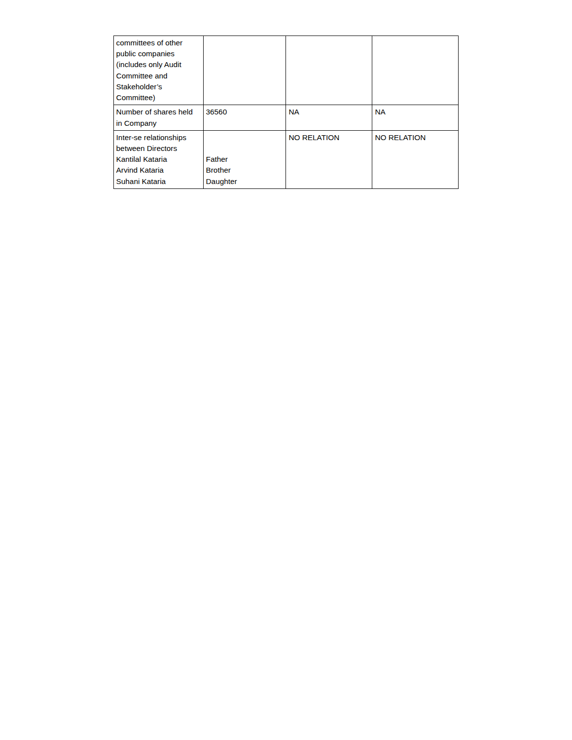| committees of other public companies (includes only Audit Committee and Stakeholder’s Committee) | | | |
| Number of shares held in Company | 36560 | NA | NA |
| Inter-se relationships between Directors Kantilal Kataria Arvind Kataria Suhani Kataria | Father Brother Daughter | NO RELATION | NO RELATION |